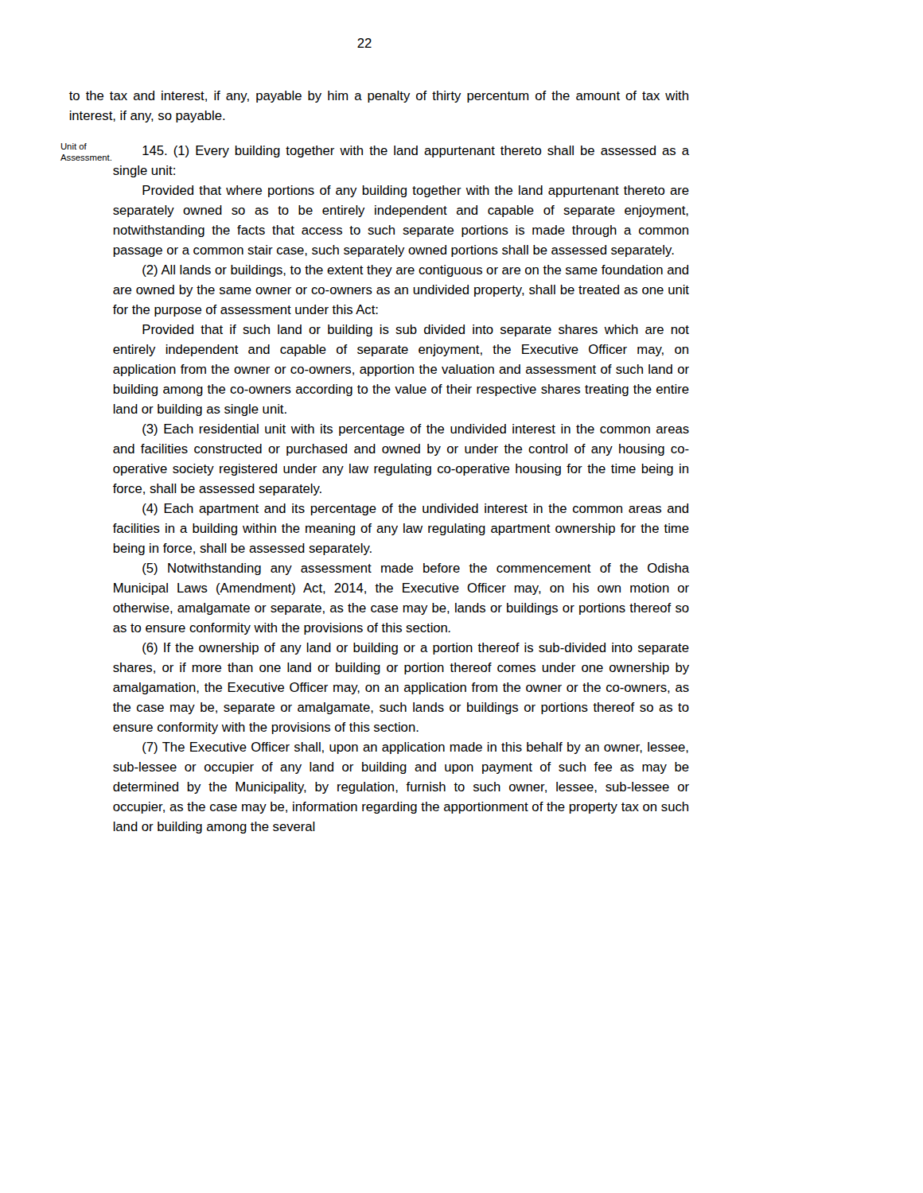22
to the tax and interest, if any, payable by him a penalty of thirty percentum of the amount of tax with interest, if any, so payable.
Unit of Assessment.
145. (1) Every building together with the land appurtenant thereto shall be assessed as a single unit:
Provided that where portions of any building together with the land appurtenant thereto are separately owned so as to be entirely independent and capable of separate enjoyment, notwithstanding the facts that access to such separate portions is made through a common passage or a common stair case, such separately owned portions shall be assessed separately.
(2) All lands or buildings, to the extent they are contiguous or are on the same foundation and are owned by the same owner or co-owners as an undivided property, shall be treated as one unit for the purpose of assessment under this Act:
Provided that if such land or building is sub divided into separate shares which are not entirely independent and capable of separate enjoyment, the Executive Officer may, on application from the owner or co-owners, apportion the valuation and assessment of such land or building among the co-owners according to the value of their respective shares treating the entire land or building as single unit.
(3) Each residential unit with its percentage of the undivided interest in the common areas and facilities constructed or purchased and owned by or under the control of any housing co-operative society registered under any law regulating co-operative housing for the time being in force, shall be assessed separately.
(4) Each apartment and its percentage of the undivided interest in the common areas and facilities in a building within the meaning of any law regulating apartment ownership for the time being in force, shall be assessed separately.
(5) Notwithstanding any assessment made before the commencement of the Odisha Municipal Laws (Amendment) Act, 2014, the Executive Officer may, on his own motion or otherwise, amalgamate or separate, as the case may be, lands or buildings or portions thereof so as to ensure conformity with the provisions of this section.
(6) If the ownership of any land or building or a portion thereof is sub-divided into separate shares, or if more than one land or building or portion thereof comes under one ownership by amalgamation, the Executive Officer may, on an application from the owner or the co-owners, as the case may be, separate or amalgamate, such lands or buildings or portions thereof so as to ensure conformity with the provisions of this section.
(7) The Executive Officer shall, upon an application made in this behalf by an owner, lessee, sub-lessee or occupier of any land or building and upon payment of such fee as may be determined by the Municipality, by regulation, furnish to such owner, lessee, sub-lessee or occupier, as the case may be, information regarding the apportionment of the property tax on such land or building among the several